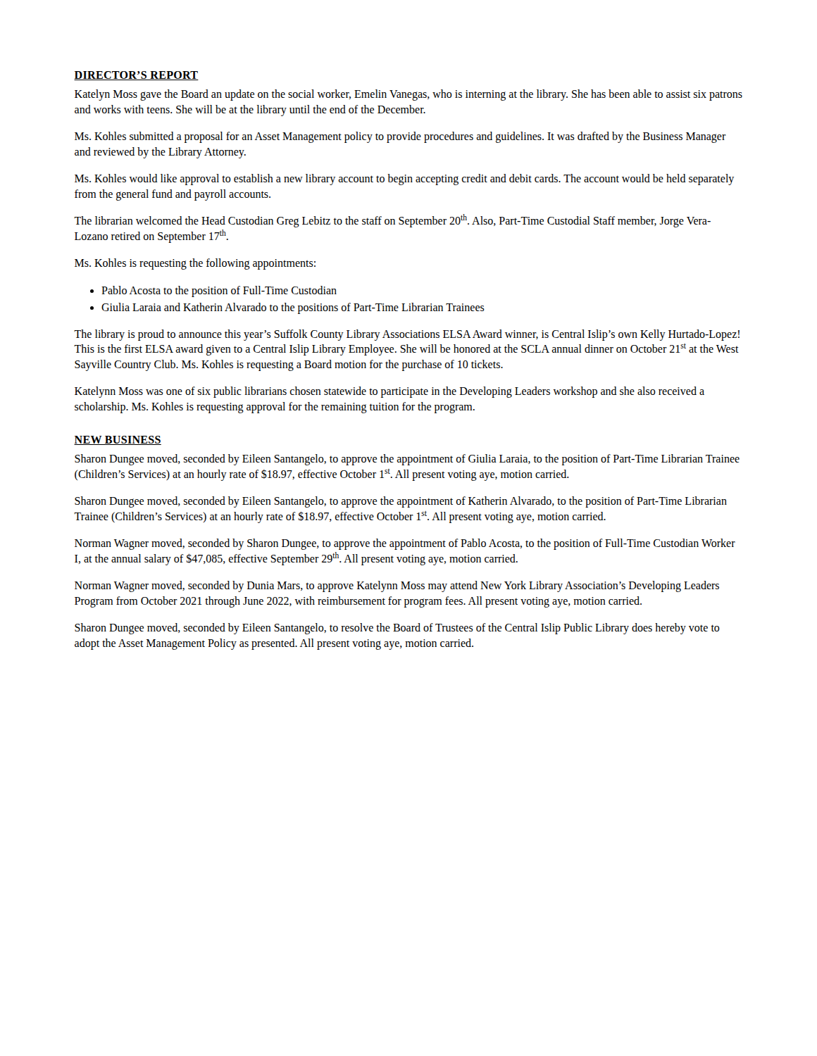DIRECTOR’S REPORT
Katelyn Moss gave the Board an update on the social worker, Emelin Vanegas, who is interning at the library. She has been able to assist six patrons and works with teens. She will be at the library until the end of the December.
Ms. Kohles submitted a proposal for an Asset Management policy to provide procedures and guidelines. It was drafted by the Business Manager and reviewed by the Library Attorney.
Ms. Kohles would like approval to establish a new library account to begin accepting credit and debit cards. The account would be held separately from the general fund and payroll accounts.
The librarian welcomed the Head Custodian Greg Lebitz to the staff on September 20th. Also, Part-Time Custodial Staff member, Jorge Vera-Lozano retired on September 17th.
Ms. Kohles is requesting the following appointments:
Pablo Acosta to the position of Full-Time Custodian
Giulia Laraia and Katherin Alvarado to the positions of Part-Time Librarian Trainees
The library is proud to announce this year’s Suffolk County Library Associations ELSA Award winner, is Central Islip’s own Kelly Hurtado-Lopez! This is the first ELSA award given to a Central Islip Library Employee. She will be honored at the SCLA annual dinner on October 21st at the West Sayville Country Club. Ms. Kohles is requesting a Board motion for the purchase of 10 tickets.
Katelynn Moss was one of six public librarians chosen statewide to participate in the Developing Leaders workshop and she also received a scholarship. Ms. Kohles is requesting approval for the remaining tuition for the program.
NEW BUSINESS
Sharon Dungee moved, seconded by Eileen Santangelo, to approve the appointment of Giulia Laraia, to the position of Part-Time Librarian Trainee (Children’s Services) at an hourly rate of $18.97, effective October 1st. All present voting aye, motion carried.
Sharon Dungee moved, seconded by Eileen Santangelo, to approve the appointment of Katherin Alvarado, to the position of Part-Time Librarian Trainee (Children’s Services) at an hourly rate of $18.97, effective October 1st. All present voting aye, motion carried.
Norman Wagner moved, seconded by Sharon Dungee, to approve the appointment of Pablo Acosta, to the position of Full-Time Custodian Worker I, at the annual salary of $47,085, effective September 29th. All present voting aye, motion carried.
Norman Wagner moved, seconded by Dunia Mars, to approve Katelynn Moss may attend New York Library Association’s Developing Leaders Program from October 2021 through June 2022, with reimbursement for program fees. All present voting aye, motion carried.
Sharon Dungee moved, seconded by Eileen Santangelo, to resolve the Board of Trustees of the Central Islip Public Library does hereby vote to adopt the Asset Management Policy as presented. All present voting aye, motion carried.